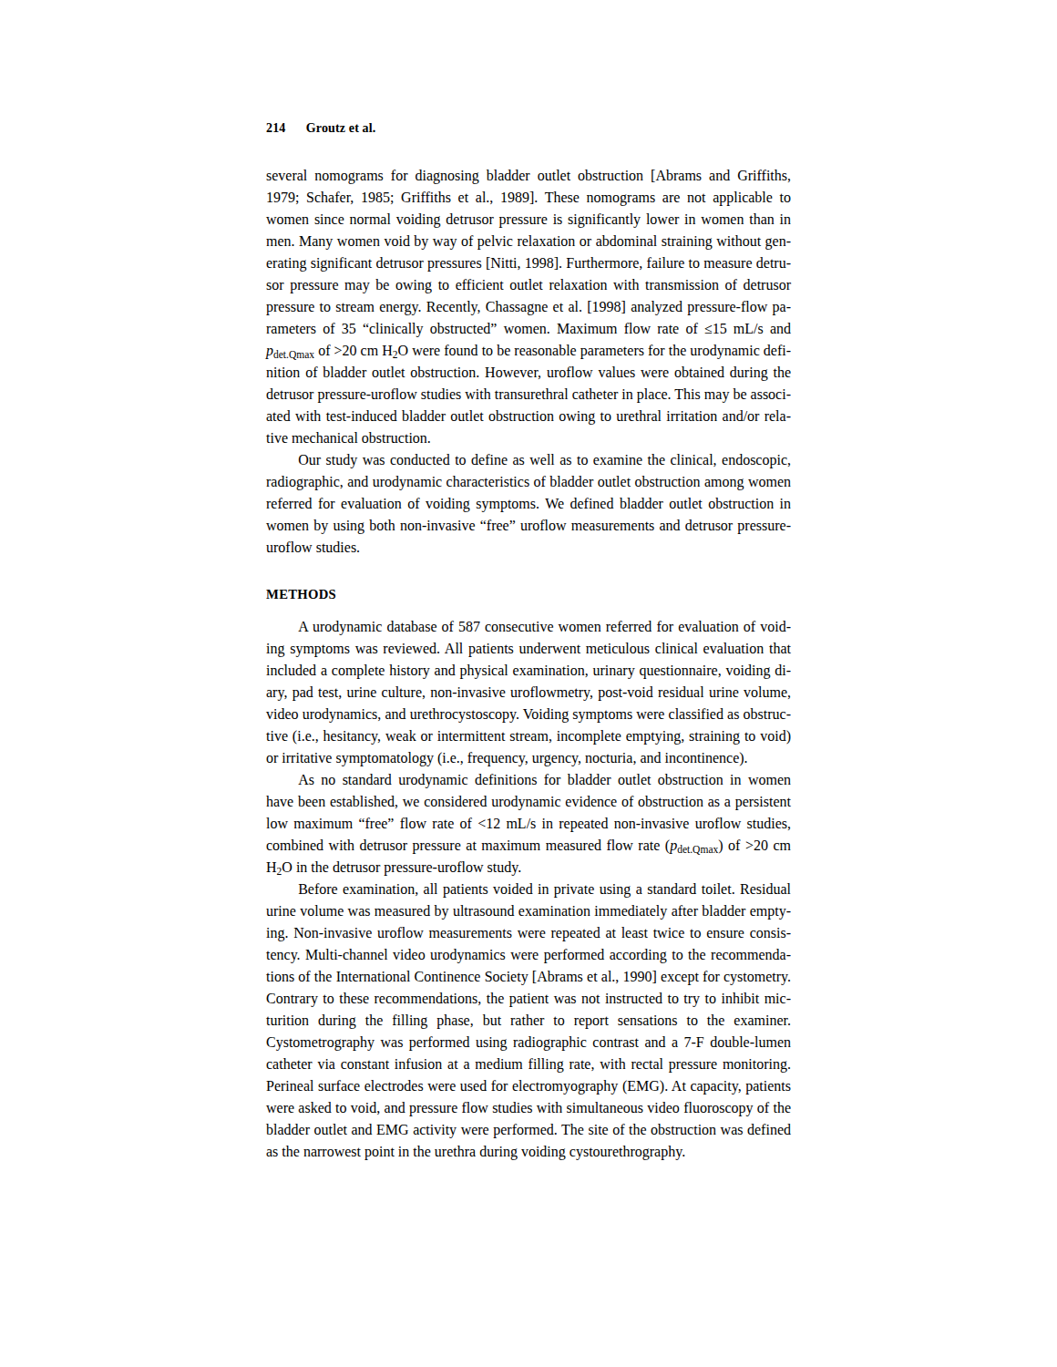214 Groutz et al.
several nomograms for diagnosing bladder outlet obstruction [Abrams and Griffiths, 1979; Schafer, 1985; Griffiths et al., 1989]. These nomograms are not applicable to women since normal voiding detrusor pressure is significantly lower in women than in men. Many women void by way of pelvic relaxation or abdominal straining without generating significant detrusor pressures [Nitti, 1998]. Furthermore, failure to measure detrusor pressure may be owing to efficient outlet relaxation with transmission of detrusor pressure to stream energy. Recently, Chassagne et al. [1998] analyzed pressure-flow parameters of 35 “clinically obstructed” women. Maximum flow rate of ≤15 mL/s and pdet.Qmax of >20 cm H2O were found to be reasonable parameters for the urodynamic definition of bladder outlet obstruction. However, uroflow values were obtained during the detrusor pressure-uroflow studies with transurethral catheter in place. This may be associated with test-induced bladder outlet obstruction owing to urethral irritation and/or relative mechanical obstruction.
Our study was conducted to define as well as to examine the clinical, endoscopic, radiographic, and urodynamic characteristics of bladder outlet obstruction among women referred for evaluation of voiding symptoms. We defined bladder outlet obstruction in women by using both non-invasive “free” uroflow measurements and detrusor pressure-uroflow studies.
METHODS
A urodynamic database of 587 consecutive women referred for evaluation of voiding symptoms was reviewed. All patients underwent meticulous clinical evaluation that included a complete history and physical examination, urinary questionnaire, voiding diary, pad test, urine culture, non-invasive uroflowmetry, post-void residual urine volume, video urodynamics, and urethrocystoscopy. Voiding symptoms were classified as obstructive (i.e., hesitancy, weak or intermittent stream, incomplete emptying, straining to void) or irritative symptomatology (i.e., frequency, urgency, nocturia, and incontinence).
As no standard urodynamic definitions for bladder outlet obstruction in women have been established, we considered urodynamic evidence of obstruction as a persistent low maximum “free” flow rate of <12 mL/s in repeated non-invasive uroflow studies, combined with detrusor pressure at maximum measured flow rate (pdet.Qmax) of >20 cm H2O in the detrusor pressure-uroflow study.
Before examination, all patients voided in private using a standard toilet. Residual urine volume was measured by ultrasound examination immediately after bladder emptying. Non-invasive uroflow measurements were repeated at least twice to ensure consistency. Multi-channel video urodynamics were performed according to the recommendations of the International Continence Society [Abrams et al., 1990] except for cystometry. Contrary to these recommendations, the patient was not instructed to try to inhibit micturition during the filling phase, but rather to report sensations to the examiner. Cystometrography was performed using radiographic contrast and a 7-F double-lumen catheter via constant infusion at a medium filling rate, with rectal pressure monitoring. Perineal surface electrodes were used for electromyography (EMG). At capacity, patients were asked to void, and pressure flow studies with simultaneous video fluoroscopy of the bladder outlet and EMG activity were performed. The site of the obstruction was defined as the narrowest point in the urethra during voiding cystourethrography.